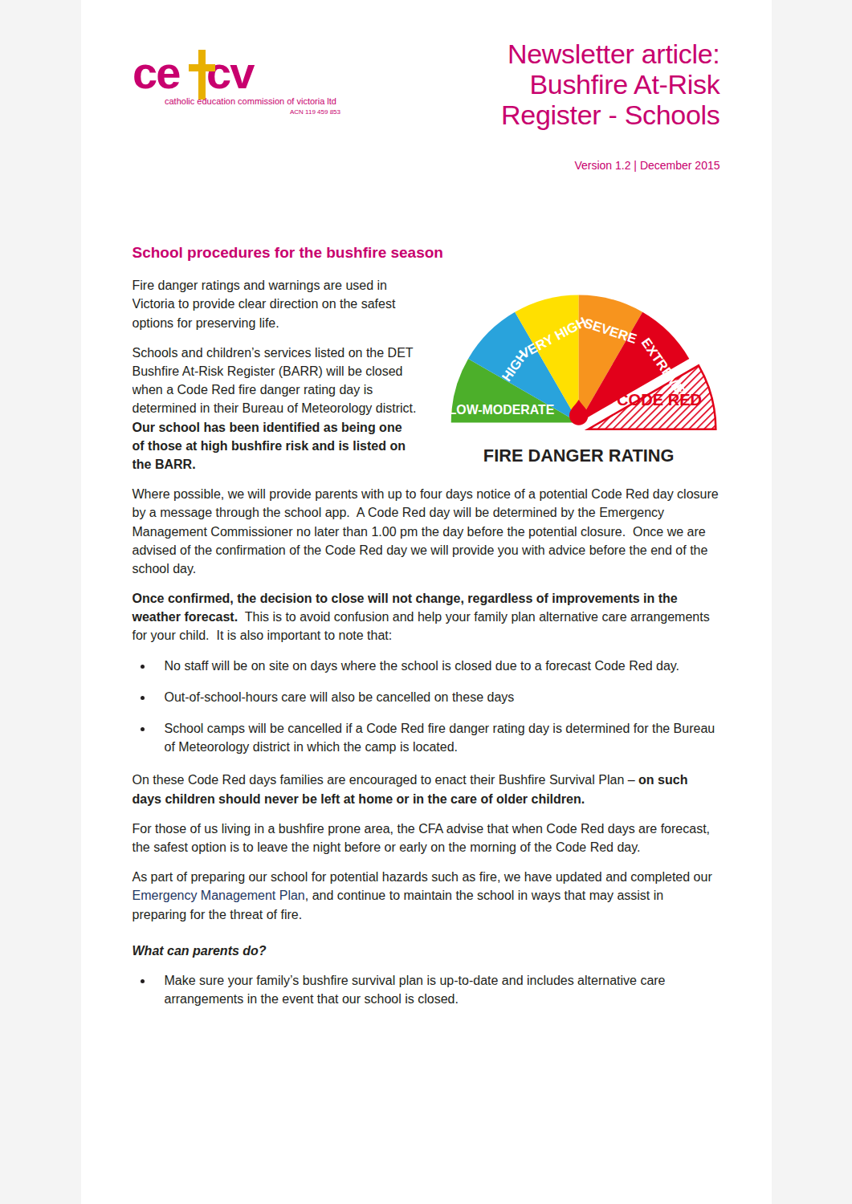ce cv catholic education commission of victoria ltd ACN 119 459 853
Newsletter article:
Bushfire At-Risk
Register - Schools
Version 1.2 | December 2015
School procedures for the bushfire season
LOW-MODERATE HIGH VERY HIGH SEVERE EXTREME CODE RED FIRE DANGER RATING
Fire danger ratings and warnings are used in Victoria to provide clear direction on the safest options for preserving life.
Schools and children’s services listed on the DET Bushfire At-Risk Register (BARR) will be closed when a Code Red fire danger rating day is determined in their Bureau of Meteorology district. Our school has been identified as being one of those at high bushfire risk and is listed on the BARR.
Where possible, we will provide parents with up to four days notice of a potential Code Red day closure by a message through the school app. A Code Red day will be determined by the Emergency Management Commissioner no later than 1.00 pm the day before the potential closure. Once we are advised of the confirmation of the Code Red day we will provide you with advice before the end of the school day.
Once confirmed, the decision to close will not change, regardless of improvements in the weather forecast. This is to avoid confusion and help your family plan alternative care arrangements for your child. It is also important to note that:
No staff will be on site on days where the school is closed due to a forecast Code Red day.
Out-of-school-hours care will also be cancelled on these days
School camps will be cancelled if a Code Red fire danger rating day is determined for the Bureau of Meteorology district in which the camp is located.
On these Code Red days families are encouraged to enact their Bushfire Survival Plan – on such days children should never be left at home or in the care of older children.
For those of us living in a bushfire prone area, the CFA advise that when Code Red days are forecast, the safest option is to leave the night before or early on the morning of the Code Red day.
As part of preparing our school for potential hazards such as fire, we have updated and completed our Emergency Management Plan, and continue to maintain the school in ways that may assist in preparing for the threat of fire.
What can parents do?
Make sure your family’s bushfire survival plan is up-to-date and includes alternative care arrangements in the event that our school is closed.